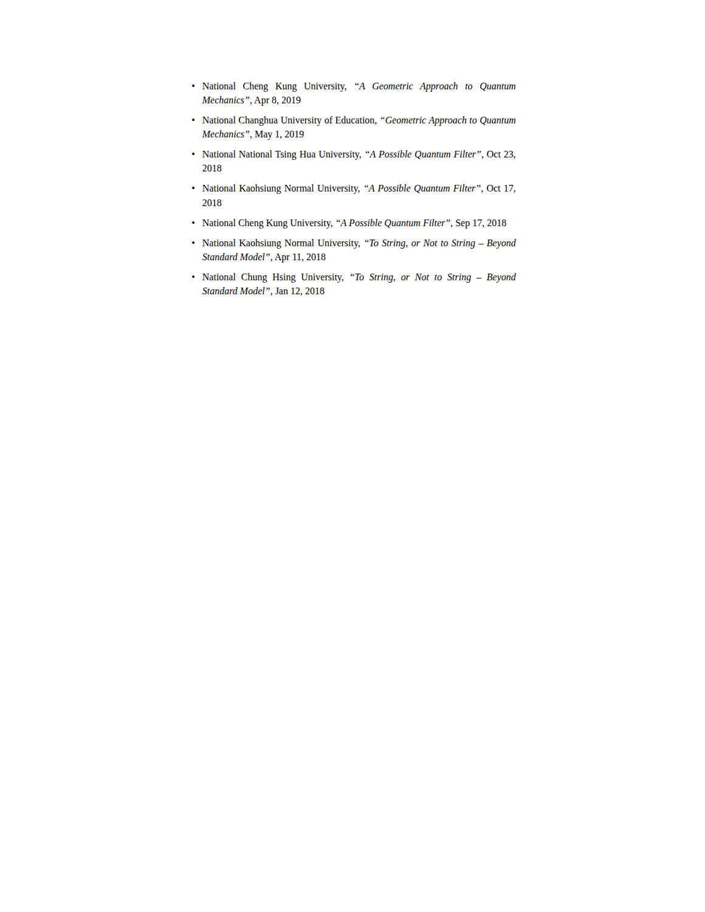National Cheng Kung University, “A Geometric Approach to Quantum Mechanics”, Apr 8, 2019
National Changhua University of Education, “Geometric Approach to Quantum Mechanics”, May 1, 2019
National National Tsing Hua University, “A Possible Quantum Filter”, Oct 23, 2018
National Kaohsiung Normal University, “A Possible Quantum Filter”, Oct 17, 2018
National Cheng Kung University, “A Possible Quantum Filter”, Sep 17, 2018
National Kaohsiung Normal University, “To String, or Not to String – Beyond Standard Model”, Apr 11, 2018
National Chung Hsing University, “To String, or Not to String – Beyond Standard Model”, Jan 12, 2018